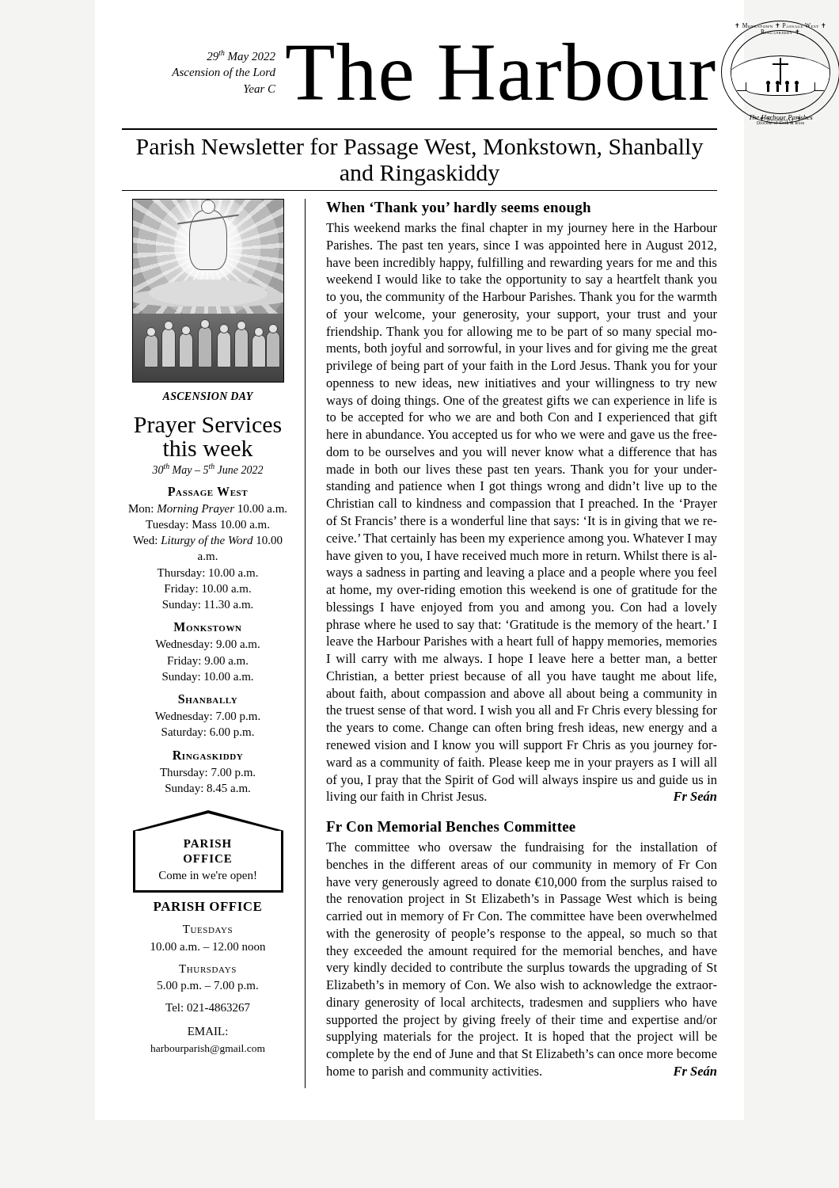29th May 2022
Ascension of the Lord
Year C
The Harbour
✝ Monkstown ✝ Passage West ✝ Ringaskiddy ✝
✝ Shanbally ✝
The Harbour Parishes
Diocese of Cork & Ross
Parish Newsletter for Passage West, Monkstown, Shanbally and Ringaskiddy
ASCENSION DAY
Prayer Services this week
30th May – 5th June 2022
Passage West
Mon: Morning Prayer 10.00 a.m.
Tuesday: Mass 10.00 a.m.
Wed: Liturgy of the Word 10.00 a.m.
Thursday: 10.00 a.m.
Friday: 10.00 a.m.
Sunday: 11.30 a.m.
Monkstown
Wednesday: 9.00 a.m.
Friday: 9.00 a.m.
Sunday: 10.00 a.m.
Shanbally
Wednesday: 7.00 p.m.
Saturday: 6.00 p.m.
Ringaskiddy
Thursday: 7.00 p.m.
Sunday: 8.45 a.m.
PARISH
OFFICE
Come in we're open!
PARISH OFFICE
Tuesdays
10.00 a.m. – 12.00 noon
Thursdays
5.00 p.m. – 7.00 p.m.
Tel: 021-4863267
EMAIL:
harbourparish@gmail.com
When ‘Thank you’ hardly seems enough
This weekend marks the final chapter in my journey here in the Harbour Parishes. The past ten years, since I was appointed here in August 2012, have been incredibly happy, fulfilling and rewarding years for me and this weekend I would like to take the opportunity to say a heartfelt thank you to you, the community of the Harbour Parishes. Thank you for the warmth of your welcome, your generosity, your support, your trust and your friendship. Thank you for allowing me to be part of so many special moments, both joyful and sorrowful, in your lives and for giving me the great privilege of being part of your faith in the Lord Jesus. Thank you for your openness to new ideas, new initiatives and your willingness to try new ways of doing things. One of the greatest gifts we can experience in life is to be accepted for who we are and both Con and I experienced that gift here in abundance. You accepted us for who we were and gave us the freedom to be ourselves and you will never know what a difference that has made in both our lives these past ten years. Thank you for your understanding and patience when I got things wrong and didn’t live up to the Christian call to kindness and compassion that I preached. In the ‘Prayer of St Francis’ there is a wonderful line that says: ‘It is in giving that we receive.’ That certainly has been my experience among you. Whatever I may have given to you, I have received much more in return. Whilst there is always a sadness in parting and leaving a place and a people where you feel at home, my over-riding emotion this weekend is one of gratitude for the blessings I have enjoyed from you and among you. Con had a lovely phrase where he used to say that: ‘Gratitude is the memory of the heart.’ I leave the Harbour Parishes with a heart full of happy memories, memories I will carry with me always. I hope I leave here a better man, a better Christian, a better priest because of all you have taught me about life, about faith, about compassion and above all about being a community in the truest sense of that word. I wish you all and Fr Chris every blessing for the years to come. Change can often bring fresh ideas, new energy and a renewed vision and I know you will support Fr Chris as you journey forward as a community of faith. Please keep me in your prayers as I will all of you, I pray that the Spirit of God will always inspire us and guide us in living our faith in Christ Jesus. Fr Seán
Fr Con Memorial Benches Committee
The committee who oversaw the fundraising for the installation of benches in the different areas of our community in memory of Fr Con have very generously agreed to donate €10,000 from the surplus raised to the renovation project in St Elizabeth’s in Passage West which is being carried out in memory of Fr Con. The committee have been overwhelmed with the generosity of people’s response to the appeal, so much so that they exceeded the amount required for the memorial benches, and have very kindly decided to contribute the surplus towards the upgrading of St Elizabeth’s in memory of Con. We also wish to acknowledge the extraordinary generosity of local architects, tradesmen and suppliers who have supported the project by giving freely of their time and expertise and/or supplying materials for the project. It is hoped that the project will be complete by the end of June and that St Elizabeth’s can once more become home to parish and community activities. Fr Seán